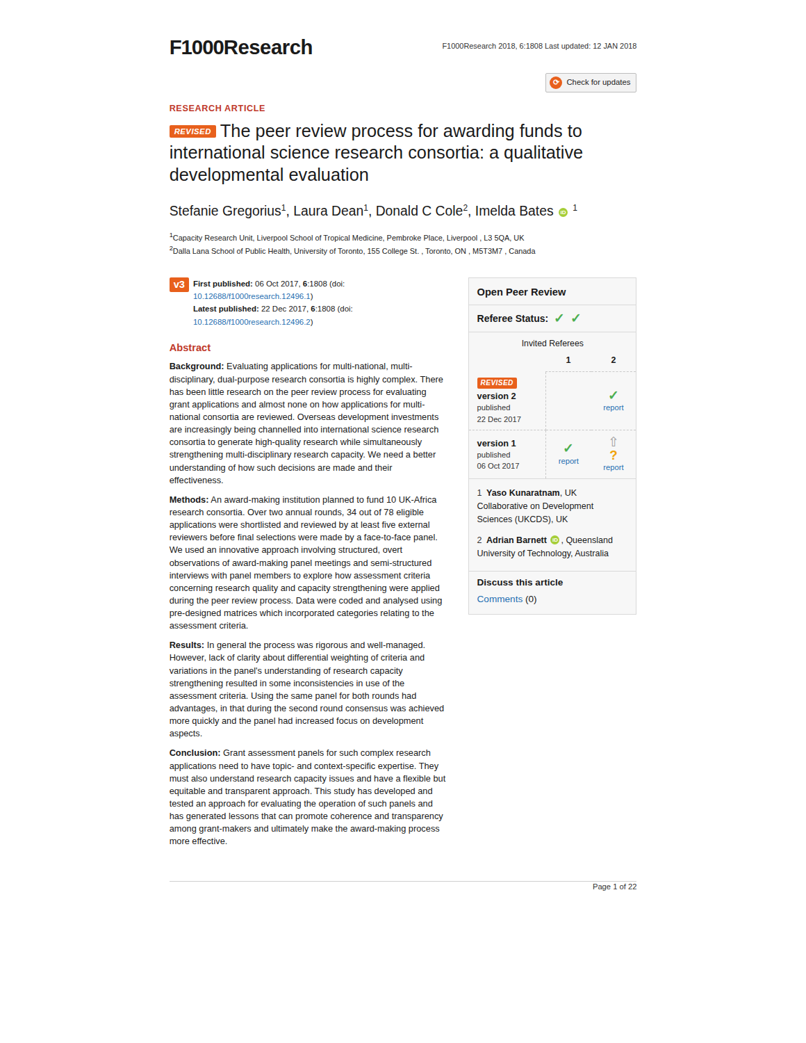F1000 Research
F1000Research 2018, 6:1808 Last updated: 12 JAN 2018
⟳Check for updates
Research Article
Revised The peer review process for awarding funds to international science research consortia: a qualitative developmental evaluation
Stefanie Gregorius1, Laura Dean1, Donald C Cole2, Imelda Bates iD 1
1Capacity Research Unit, Liverpool School of Tropical Medicine, Pembroke Place, Liverpool , L3 5QA, UK
2Dalla Lana School of Public Health, University of Toronto, 155 College St. , Toronto, ON , M5T3M7 , Canada
v3
First published: 06 Oct 2017, 6:1808 (doi: 10.12688/f1000research.12496.1)
Latest published: 22 Dec 2017, 6:1808 (doi: 10.12688/f1000research.12496.2)
Abstract
Background: Evaluating applications for multi-national, multi-disciplinary, dual-purpose research consortia is highly complex. There has been little research on the peer review process for evaluating grant applications and almost none on how applications for multi-national consortia are reviewed. Overseas development investments are increasingly being channelled into international science research consortia to generate high-quality research while simultaneously strengthening multi-disciplinary research capacity. We need a better understanding of how such decisions are made and their effectiveness.
Methods: An award-making institution planned to fund 10 UK-Africa research consortia. Over two annual rounds, 34 out of 78 eligible applications were shortlisted and reviewed by at least five external reviewers before final selections were made by a face-to-face panel. We used an innovative approach involving structured, overt observations of award-making panel meetings and semi-structured interviews with panel members to explore how assessment criteria concerning research quality and capacity strengthening were applied during the peer review process. Data were coded and analysed using pre-designed matrices which incorporated categories relating to the assessment criteria.
Results: In general the process was rigorous and well-managed. However, lack of clarity about differential weighting of criteria and variations in the panel's understanding of research capacity strengthening resulted in some inconsistencies in use of the assessment criteria. Using the same panel for both rounds had advantages, in that during the second round consensus was achieved more quickly and the panel had increased focus on development aspects.
Conclusion: Grant assessment panels for such complex research applications need to have topic- and context-specific expertise. They must also understand research capacity issues and have a flexible but equitable and transparent approach. This study has developed and tested an approach for evaluating the operation of such panels and has generated lessons that can promote coherence and transparency among grant-makers and ultimately make the award-making process more effective.
Open Peer Review
Referee Status: ✓ ✓
Invited Referees
| | 1 | 2 |
| --- | --- | --- |
| Revised version 2 published 22 Dec 2017 | | ✓ report |
| version 1 published 06 Oct 2017 | ✓ report | ⇧ ? report |
1 Yaso Kunaratnam, UK Collaborative on Development Sciences (UKCDS), UK
2 Adrian Barnett iD, Queensland University of Technology, Australia
Discuss this article
Comments (0)
Page 1 of 22